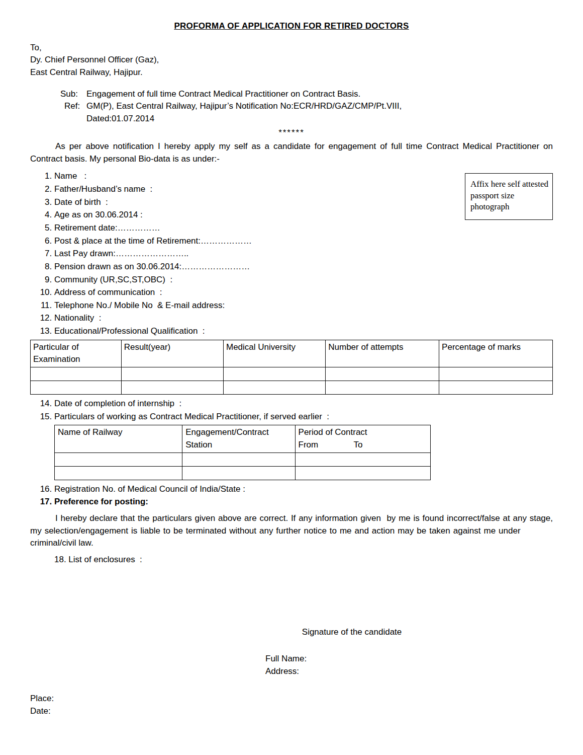PROFORMA OF APPLICATION FOR RETIRED DOCTORS
To,
Dy. Chief Personnel Officer (Gaz),
East Central Railway, Hajipur.
Sub: Engagement of full time Contract Medical Practitioner on Contract Basis.
Ref: GM(P), East Central Railway, Hajipur’s Notification No:ECR/HRD/GAZ/CMP/Pt.VIII,
Dated:01.07.2014
******
As per above notification I hereby apply my self as a candidate for engagement of full time Contract Medical Practitioner on Contract basis. My personal Bio-data is as under:-
Affix here self attested passport size photograph
Name :
Father/Husband’s name :
Date of birth :
Age as on 30.06.2014 :
Retirement date:……………
Post & place at the time of Retirement:………………
Last Pay drawn:……………………..
Pension drawn as on 30.06.2014:……………………
Community (UR,SC,ST,OBC) :
Address of communication :
Telephone No./ Mobile No & E-mail address:
Nationality :
Educational/Professional Qualification :
| Particular of Examination | Result(year) | Medical University | Number of attempts | Percentage of marks |
| --- | --- | --- | --- | --- |
Date of completion of internship :
Particulars of working as Contract Medical Practitioner, if served earlier :
| Name of Railway | Engagement/Contract Station | Period of Contract From To |
| --- | --- | --- |
Registration No. of Medical Council of India/State :
Preference for posting:
I hereby declare that the particulars given above are correct. If any information given by me is found incorrect/false at any stage, my selection/engagement is liable to be terminated without any further notice to me and action may be taken against me under criminal/civil law.
18. List of enclosures :
Signature of the candidate
Full Name:
Address:
Place:
Date: